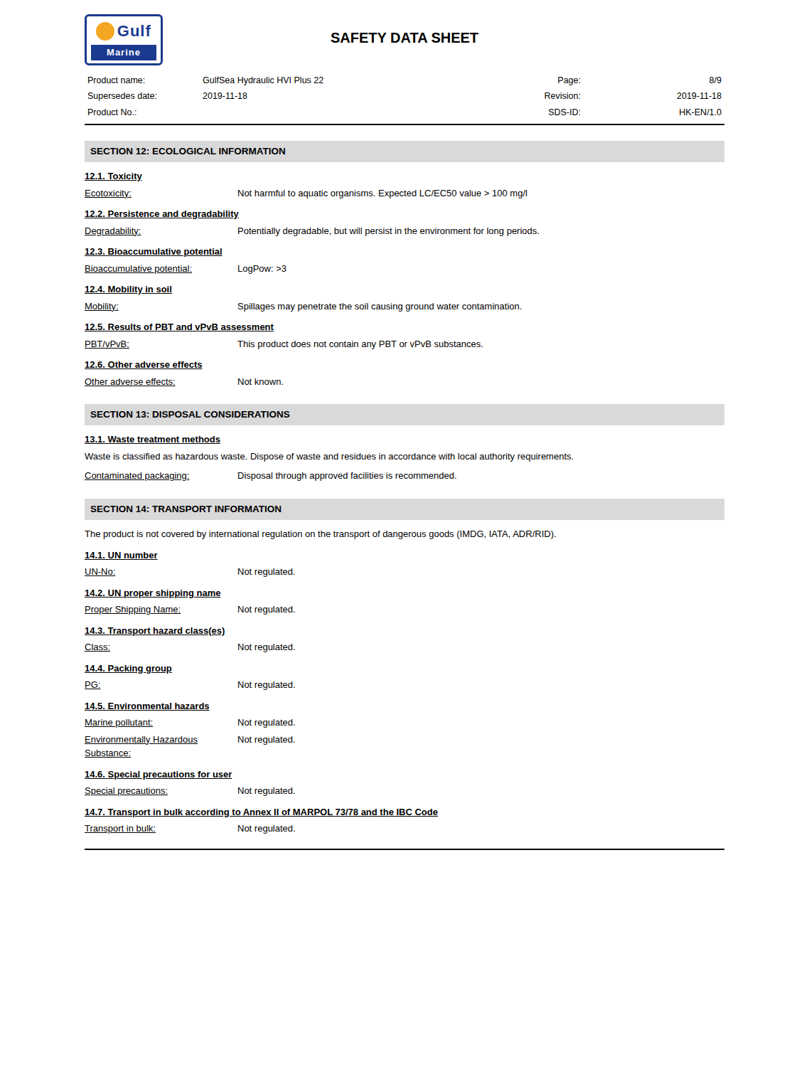Gulf
Marine
SAFETY DATA SHEET
| Product name: | GulfSea Hydraulic HVI Plus 22 | Page: | 8/9 |
| Supersedes date: | 2019-11-18 | Revision: | 2019-11-18 |
| Product No.: | | SDS-ID: | HK-EN/1.0 |
SECTION 12: ECOLOGICAL INFORMATION
12.1. Toxicity
Ecotoxicity:
Not harmful to aquatic organisms. Expected LC/EC50 value > 100 mg/l
12.2. Persistence and degradability
Degradability:
Potentially degradable, but will persist in the environment for long periods.
12.3. Bioaccumulative potential
Bioaccumulative potential:
LogPow: >3
12.4. Mobility in soil
Mobility:
Spillages may penetrate the soil causing ground water contamination.
12.5. Results of PBT and vPvB assessment
PBT/vPvB:
This product does not contain any PBT or vPvB substances.
12.6. Other adverse effects
Other adverse effects:
Not known.
SECTION 13: DISPOSAL CONSIDERATIONS
13.1. Waste treatment methods
Waste is classified as hazardous waste. Dispose of waste and residues in accordance with local authority requirements.
Contaminated packaging:
Disposal through approved facilities is recommended.
SECTION 14: TRANSPORT INFORMATION
The product is not covered by international regulation on the transport of dangerous goods (IMDG, IATA, ADR/RID).
14.1. UN number
UN-No:
Not regulated.
14.2. UN proper shipping name
Proper Shipping Name:
Not regulated.
14.3. Transport hazard class(es)
Class:
Not regulated.
14.4. Packing group
PG:
Not regulated.
14.5. Environmental hazards
Marine pollutant:
Not regulated.
Environmentally Hazardous Substance:
Not regulated.
14.6. Special precautions for user
Special precautions:
Not regulated.
14.7. Transport in bulk according to Annex II of MARPOL 73/78 and the IBC Code
Transport in bulk:
Not regulated.